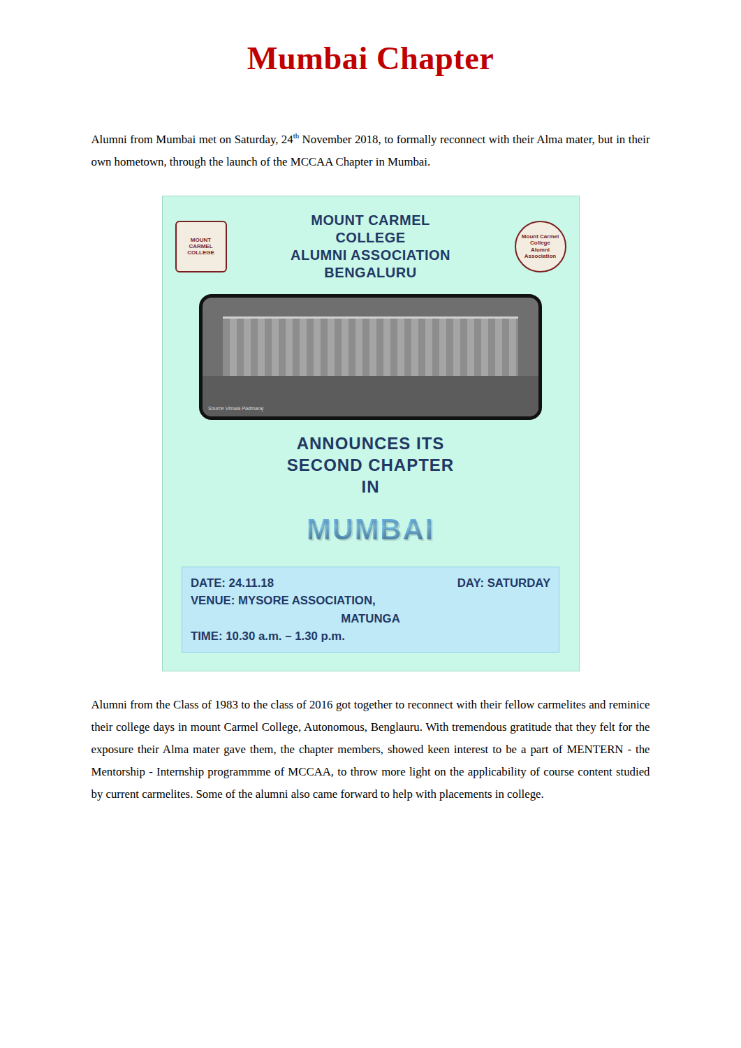Mumbai Chapter
Alumni from Mumbai met on Saturday, 24th November 2018, to formally reconnect with their Alma mater, but in their own hometown, through the launch of the MCCAA Chapter in Mumbai.
MOUNT
CARMEL
COLLEGE
MOUNT CARMEL
COLLEGE
ALUMNI ASSOCIATION
BENGALURU
Mount Carmel College
Alumni Association
Source Vimala Padmaraj
ANNOUNCES ITS
SECOND CHAPTER
IN
MUMBAI
DATE: 24.11.18 DAY: SATURDAY
VENUE: MYSORE ASSOCIATION,
MATUNGA
TIME: 10.30 a.m. – 1.30 p.m.
Alumni from the Class of 1983 to the class of 2016 got together to reconnect with their fellow carmelites and reminice their college days in mount Carmel College, Autonomous, Benglauru. With tremendous gratitude that they felt for the exposure their Alma mater gave them, the chapter members, showed keen interest to be a part of MENTERN - the Mentorship - Internship programmme of MCCAA, to throw more light on the applicability of course content studied by current carmelites. Some of the alumni also came forward to help with placements in college.